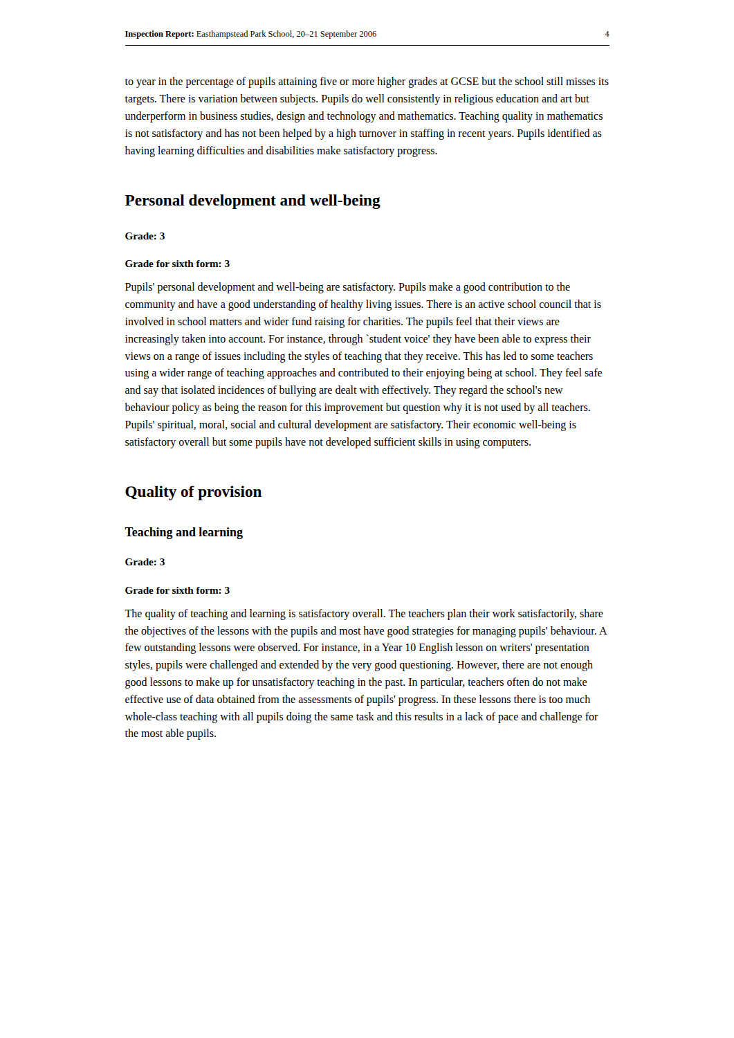Inspection Report: Easthampstead Park School, 20–21 September 2006 4
to year in the percentage of pupils attaining five or more higher grades at GCSE but the school still misses its targets. There is variation between subjects. Pupils do well consistently in religious education and art but underperform in business studies, design and technology and mathematics. Teaching quality in mathematics is not satisfactory and has not been helped by a high turnover in staffing in recent years. Pupils identified as having learning difficulties and disabilities make satisfactory progress.
Personal development and well-being
Grade: 3
Grade for sixth form: 3
Pupils' personal development and well-being are satisfactory. Pupils make a good contribution to the community and have a good understanding of healthy living issues. There is an active school council that is involved in school matters and wider fund raising for charities. The pupils feel that their views are increasingly taken into account. For instance, through `student voice' they have been able to express their views on a range of issues including the styles of teaching that they receive. This has led to some teachers using a wider range of teaching approaches and contributed to their enjoying being at school. They feel safe and say that isolated incidences of bullying are dealt with effectively. They regard the school's new behaviour policy as being the reason for this improvement but question why it is not used by all teachers. Pupils' spiritual, moral, social and cultural development are satisfactory. Their economic well-being is satisfactory overall but some pupils have not developed sufficient skills in using computers.
Quality of provision
Teaching and learning
Grade: 3
Grade for sixth form: 3
The quality of teaching and learning is satisfactory overall. The teachers plan their work satisfactorily, share the objectives of the lessons with the pupils and most have good strategies for managing pupils' behaviour. A few outstanding lessons were observed. For instance, in a Year 10 English lesson on writers' presentation styles, pupils were challenged and extended by the very good questioning. However, there are not enough good lessons to make up for unsatisfactory teaching in the past. In particular, teachers often do not make effective use of data obtained from the assessments of pupils' progress. In these lessons there is too much whole-class teaching with all pupils doing the same task and this results in a lack of pace and challenge for the most able pupils.